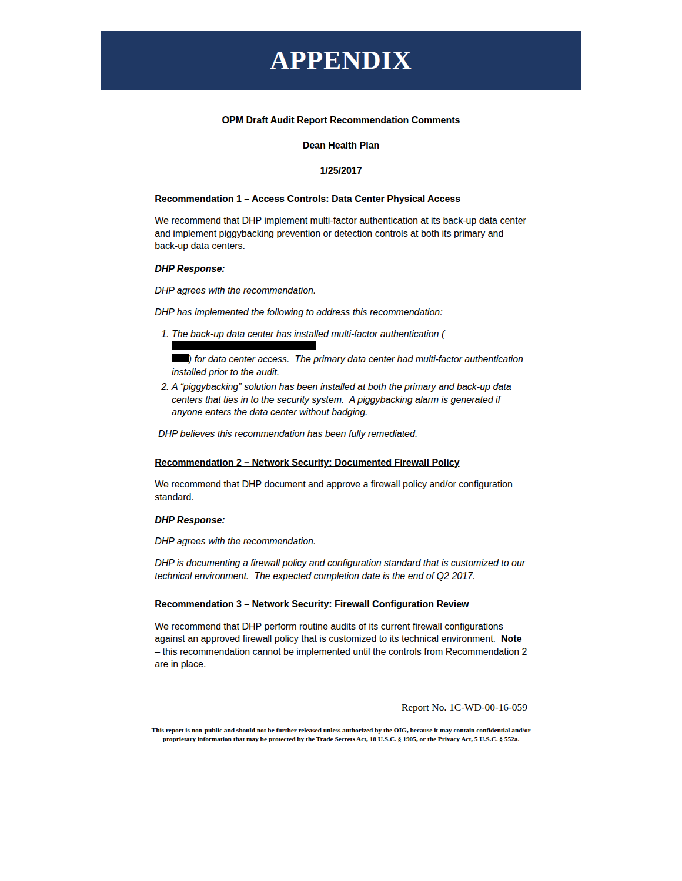APPENDIX
OPM Draft Audit Report Recommendation Comments
Dean Health Plan
1/25/2017
Recommendation 1 – Access Controls: Data Center Physical Access
We recommend that DHP implement multi-factor authentication at its back-up data center and implement piggybacking prevention or detection controls at both its primary and back-up data centers.
DHP Response:
DHP agrees with the recommendation.
DHP has implemented the following to address this recommendation:
The back-up data center has installed multi-factor authentication (
) for data center access. The primary data center had multi-factor authentication installed prior to the audit.
A “piggybacking” solution has been installed at both the primary and back-up data centers that ties in to the security system. A piggybacking alarm is generated if anyone enters the data center without badging.
DHP believes this recommendation has been fully remediated.
Recommendation 2 – Network Security: Documented Firewall Policy
We recommend that DHP document and approve a firewall policy and/or configuration standard.
DHP Response:
DHP agrees with the recommendation.
DHP is documenting a firewall policy and configuration standard that is customized to our technical environment. The expected completion date is the end of Q2 2017.
Recommendation 3 – Network Security: Firewall Configuration Review
We recommend that DHP perform routine audits of its current firewall configurations against an approved firewall policy that is customized to its technical environment. Note – this recommendation cannot be implemented until the controls from Recommendation 2 are in place.
Report No. 1C-WD-00-16-059
This report is non-public and should not be further released unless authorized by the OIG, because it may contain confidential and/or proprietary information that may be protected by the Trade Secrets Act, 18 U.S.C. § 1905, or the Privacy Act, 5 U.S.C. § 552a.